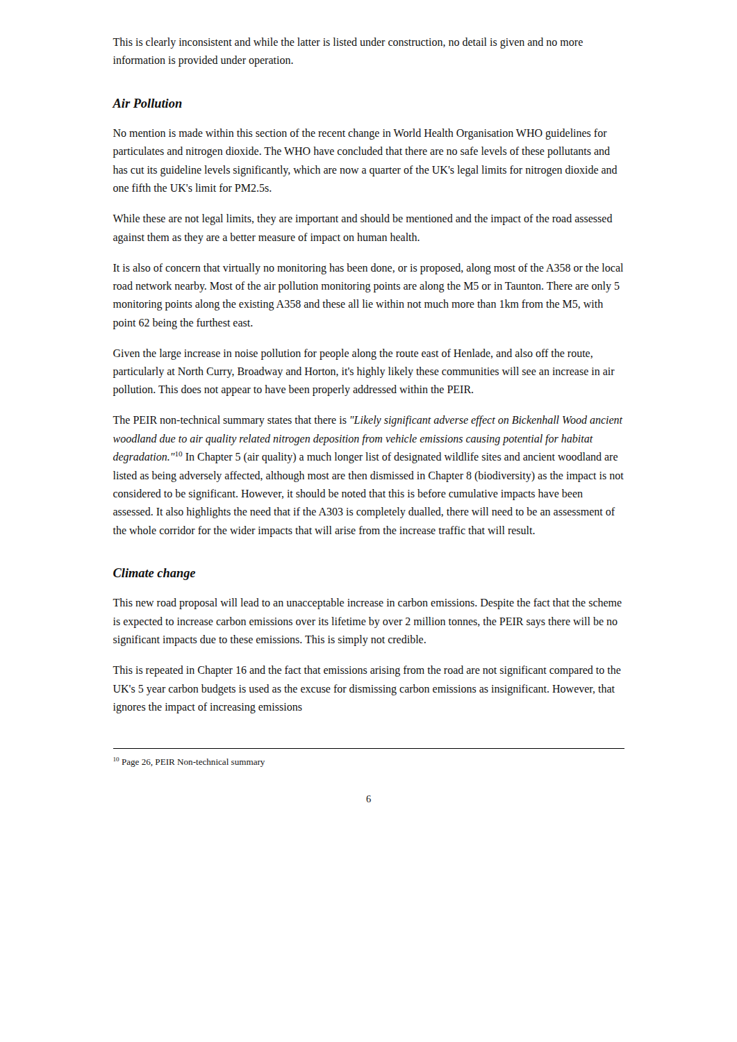This is clearly inconsistent and while the latter is listed under construction, no detail is given and no more information is provided under operation.
Air Pollution
No mention is made within this section of the recent change in World Health Organisation WHO guidelines for particulates and nitrogen dioxide. The WHO have concluded that there are no safe levels of these pollutants and has cut its guideline levels significantly, which are now a quarter of the UK's legal limits for nitrogen dioxide and one fifth the UK's limit for PM2.5s.
While these are not legal limits, they are important and should be mentioned and the impact of the road assessed against them as they are a better measure of impact on human health.
It is also of concern that virtually no monitoring has been done, or is proposed, along most of the A358 or the local road network nearby. Most of the air pollution monitoring points are along the M5 or in Taunton. There are only 5 monitoring points along the existing A358 and these all lie within not much more than 1km from the M5, with point 62 being the furthest east.
Given the large increase in noise pollution for people along the route east of Henlade, and also off the route, particularly at North Curry, Broadway and Horton, it's highly likely these communities will see an increase in air pollution. This does not appear to have been properly addressed within the PEIR.
The PEIR non-technical summary states that there is "Likely significant adverse effect on Bickenhall Wood ancient woodland due to air quality related nitrogen deposition from vehicle emissions causing potential for habitat degradation."10 In Chapter 5 (air quality) a much longer list of designated wildlife sites and ancient woodland are listed as being adversely affected, although most are then dismissed in Chapter 8 (biodiversity) as the impact is not considered to be significant. However, it should be noted that this is before cumulative impacts have been assessed. It also highlights the need that if the A303 is completely dualled, there will need to be an assessment of the whole corridor for the wider impacts that will arise from the increase traffic that will result.
Climate change
This new road proposal will lead to an unacceptable increase in carbon emissions. Despite the fact that the scheme is expected to increase carbon emissions over its lifetime by over 2 million tonnes, the PEIR says there will be no significant impacts due to these emissions. This is simply not credible.
This is repeated in Chapter 16 and the fact that emissions arising from the road are not significant compared to the UK's 5 year carbon budgets is used as the excuse for dismissing carbon emissions as insignificant. However, that ignores the impact of increasing emissions
10 Page 26, PEIR Non-technical summary
6